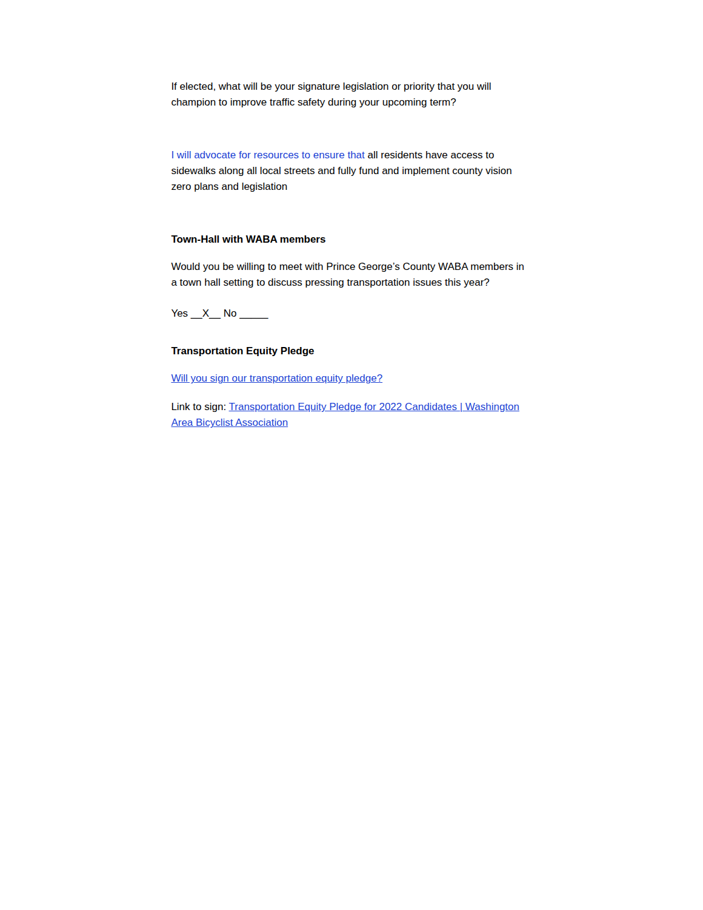If elected, what will be your signature legislation or priority that you will champion to improve traffic safety during your upcoming term?
I will advocate for resources to ensure that all residents have access to sidewalks along all local streets and fully fund and implement county vision zero plans and legislation
Town-Hall with WABA members
Would you be willing to meet with Prince George’s County WABA members in a town hall setting to discuss pressing transportation issues this year?
Yes __X__ No _____
Transportation Equity Pledge
Will you sign our transportation equity pledge?
Link to sign: Transportation Equity Pledge for 2022 Candidates | Washington Area Bicyclist Association